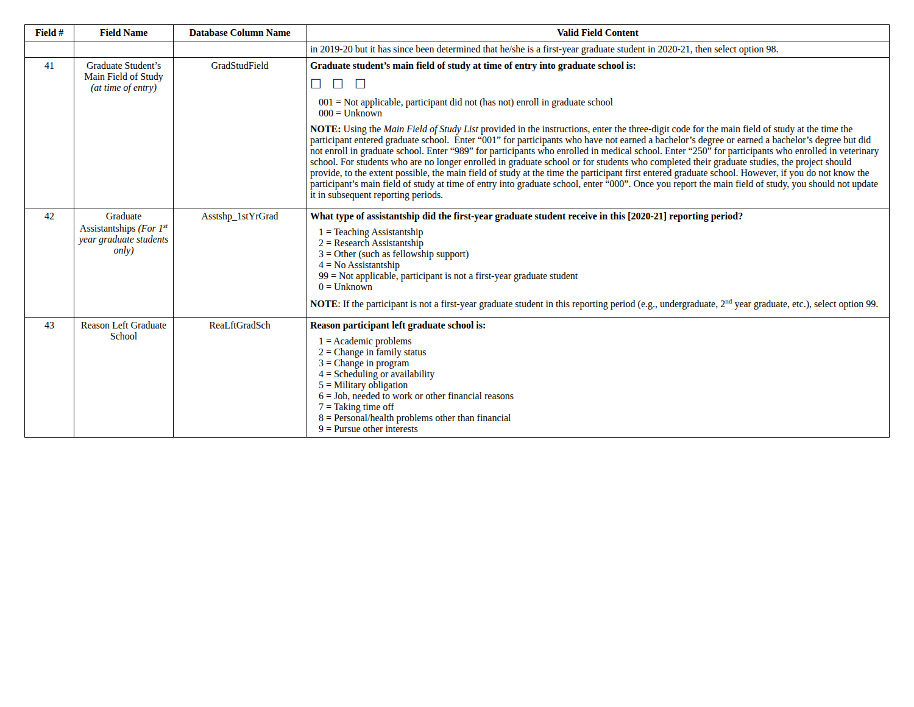| Field # | Field Name | Database Column Name | Valid Field Content |
| --- | --- | --- | --- |
| | | | in 2019-20 but it has since been determined that he/she is a first-year graduate student in 2020-21, then select option 98. |
| 41 | Graduate Student’s Main Field of Study (at time of entry) | GradStudField | Graduate student’s main field of study at time of entry into graduate school is: ☐ ☐ ☐ 001 = Not applicable, participant did not (has not) enroll in graduate school 000 = Unknown NOTE: Using the Main Field of Study List provided in the instructions, enter the three-digit code for the main field of study at the time the participant entered graduate school. Enter “001” for participants who have not earned a bachelor’s degree or earned a bachelor’s degree but did not enroll in graduate school. Enter “989” for participants who enrolled in medical school. Enter “250” for participants who enrolled in veterinary school. For students who are no longer enrolled in graduate school or for students who completed their graduate studies, the project should provide, to the extent possible, the main field of study at the time the participant first entered graduate school. However, if you do not know the participant’s main field of study at time of entry into graduate school, enter “000”. Once you report the main field of study, you should not update it in subsequent reporting periods. |
| 42 | Graduate Assistantships (For 1 st year graduate students only) | Asstshp_1stYrGrad | What type of assistantship did the first-year graduate student receive in this [2020-21] reporting period? 1 = Teaching Assistantship 2 = Research Assistantship 3 = Other (such as fellowship support) 4 = No Assistantship 99 = Not applicable, participant is not a first-year graduate student 0 = Unknown NOTE : If the participant is not a first-year graduate student in this reporting period (e.g., undergraduate, 2 nd year graduate, etc.), select option 99. |
| 43 | Reason Left Graduate School | ReaLftGradSch | Reason participant left graduate school is: 1 = Academic problems 2 = Change in family status 3 = Change in program 4 = Scheduling or availability 5 = Military obligation 6 = Job, needed to work or other financial reasons 7 = Taking time off 8 = Personal/health problems other than financial 9 = Pursue other interests |